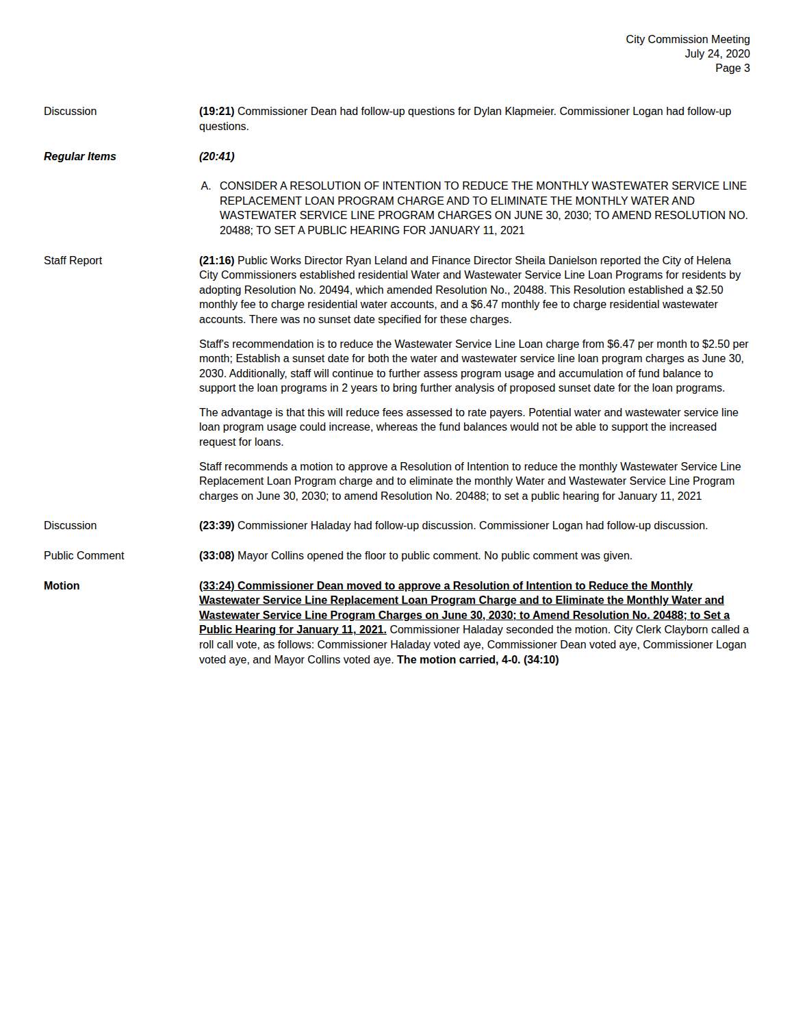City Commission Meeting
July 24, 2020
Page 3
| Discussion | (19:21) Commissioner Dean had follow-up questions for Dylan Klapmeier. Commissioner Logan had follow-up questions. |
| Regular Items | (20:41) CONSIDER A RESOLUTION OF INTENTION TO REDUCE THE MONTHLY WASTEWATER SERVICE LINE REPLACEMENT LOAN PROGRAM CHARGE AND TO ELIMINATE THE MONTHLY WATER AND WASTEWATER SERVICE LINE PROGRAM CHARGES ON JUNE 30, 2030; TO AMEND RESOLUTION NO. 20488; TO SET A PUBLIC HEARING FOR JANUARY 11, 2021 |
| Staff Report | (21:16) Public Works Director Ryan Leland and Finance Director Sheila Danielson reported the City of Helena City Commissioners established residential Water and Wastewater Service Line Loan Programs for residents by adopting Resolution No. 20494, which amended Resolution No., 20488. This Resolution established a $2.50 monthly fee to charge residential water accounts, and a $6.47 monthly fee to charge residential wastewater accounts. There was no sunset date specified for these charges. Staff's recommendation is to reduce the Wastewater Service Line Loan charge from $6.47 per month to $2.50 per month; Establish a sunset date for both the water and wastewater service line loan program charges as June 30, 2030. Additionally, staff will continue to further assess program usage and accumulation of fund balance to support the loan programs in 2 years to bring further analysis of proposed sunset date for the loan programs. The advantage is that this will reduce fees assessed to rate payers. Potential water and wastewater service line loan program usage could increase, whereas the fund balances would not be able to support the increased request for loans. Staff recommends a motion to approve a Resolution of Intention to reduce the monthly Wastewater Service Line Replacement Loan Program charge and to eliminate the monthly Water and Wastewater Service Line Program charges on June 30, 2030; to amend Resolution No. 20488; to set a public hearing for January 11, 2021 |
| Discussion | (23:39) Commissioner Haladay had follow-up discussion. Commissioner Logan had follow-up discussion. |
| Public Comment | (33:08) Mayor Collins opened the floor to public comment. No public comment was given. |
| Motion | (33:24) Commissioner Dean moved to approve a Resolution of Intention to Reduce the Monthly Wastewater Service Line Replacement Loan Program Charge and to Eliminate the Monthly Water and Wastewater Service Line Program Charges on June 30, 2030; to Amend Resolution No. 20488; to Set a Public Hearing for January 11, 2021. Commissioner Haladay seconded the motion. City Clerk Clayborn called a roll call vote, as follows: Commissioner Haladay voted aye, Commissioner Dean voted aye, Commissioner Logan voted aye, and Mayor Collins voted aye. The motion carried, 4-0. (34:10) |